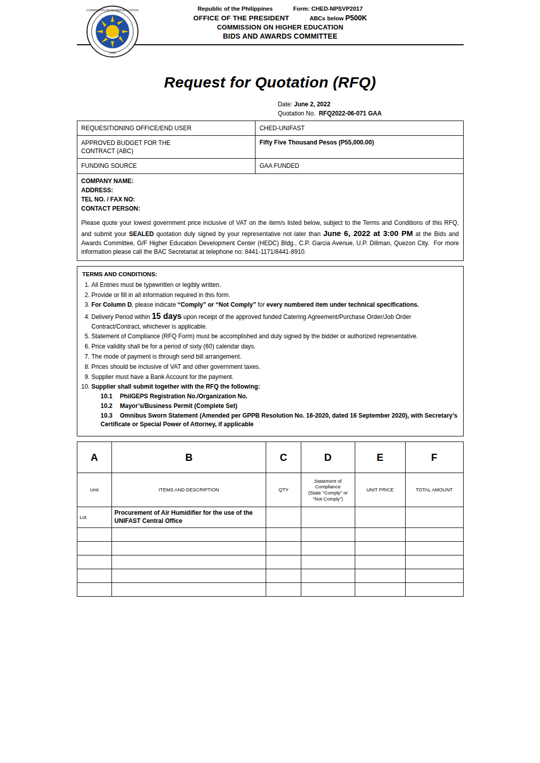1994 COMMISSION ON HIGHER EDUCATION
Republic of the Philippines
Form: CHED-NPSVP2017
OFFICE OF THE PRESIDENT
ABCs below P500K
COMMISSION ON HIGHER EDUCATION
BIDS AND AWARDS COMMITTEE
Request for Quotation (RFQ)
Date: June 2, 2022
Quotation No. RFQ2022-06-071 GAA
| REQUESITIONING OFFICE/END USER | CHED-UNIFAST |
| APPROVED BUDGET FOR THE CONTRACT (ABC) | Fifty Five Thousand Pesos (P55,000.00) |
| FUNDING SOURCE | GAA FUNDED |
| COMPANY NAME: ADDRESS: TEL NO. / FAX NO: CONTACT PERSON: Please quote your lowest government price inclusive of VAT on the item/s listed below, subject to the Terms and Conditions of this RFQ, and submit your SEALED quotation duly signed by your representative not later than June 6, 2022 at 3:00 PM at the Bids and Awards Committee, G/F Higher Education Development Center (HEDC) Bldg., C.P. Garcia Avenue, U.P. Diliman, Quezon City. For more information please call the BAC Secretariat at telephone no: 8441-1171/8441-8910. |
TERMS AND CONDITIONS:
All Entries must be typewritten or legibly written.
Provide or fill in all information required in this form.
For Column D, please indicate “Comply” or “Not Comply” for every numbered item under technical specifications.
Delivery Period within 15 days upon receipt of the approved funded Catering Agreement/Purchase Order/Job Order Contract/Contract, whichever is applicable.
Statement of Compliance (RFQ Form) must be accomplished and duly signed by the bidder or authorized representative.
Price validity shall be for a period of sixty (60) calendar days.
The mode of payment is through send bill arrangement.
Prices should be inclusive of VAT and other government taxes.
Supplier must have a Bank Account for the payment.
Supplier shall submit together with the RFQ the following:
10.1 PhilGEPS Registration No./Organization No.
10.2 Mayor’s/Business Permit (Complete Set)
10.3 Omnibus Sworn Statement (Amended per GPPB Resolution No. 16-2020, dated 16 September 2020), with Secretary’s Certificate or Special Power of Attorney, if applicable
| A | B | C | D | E | F |
| --- | --- | --- | --- | --- | --- |
| Unit | ITEMS AND DESCRIPTION | QTY | Statement of Compliance (State “Comply” or “Not Comply”) | UNIT PRICE | TOTAL AMOUNT |
| Lot | Procurement of Air Humidifier for the use of the UNIFAST Central Office | | | | |